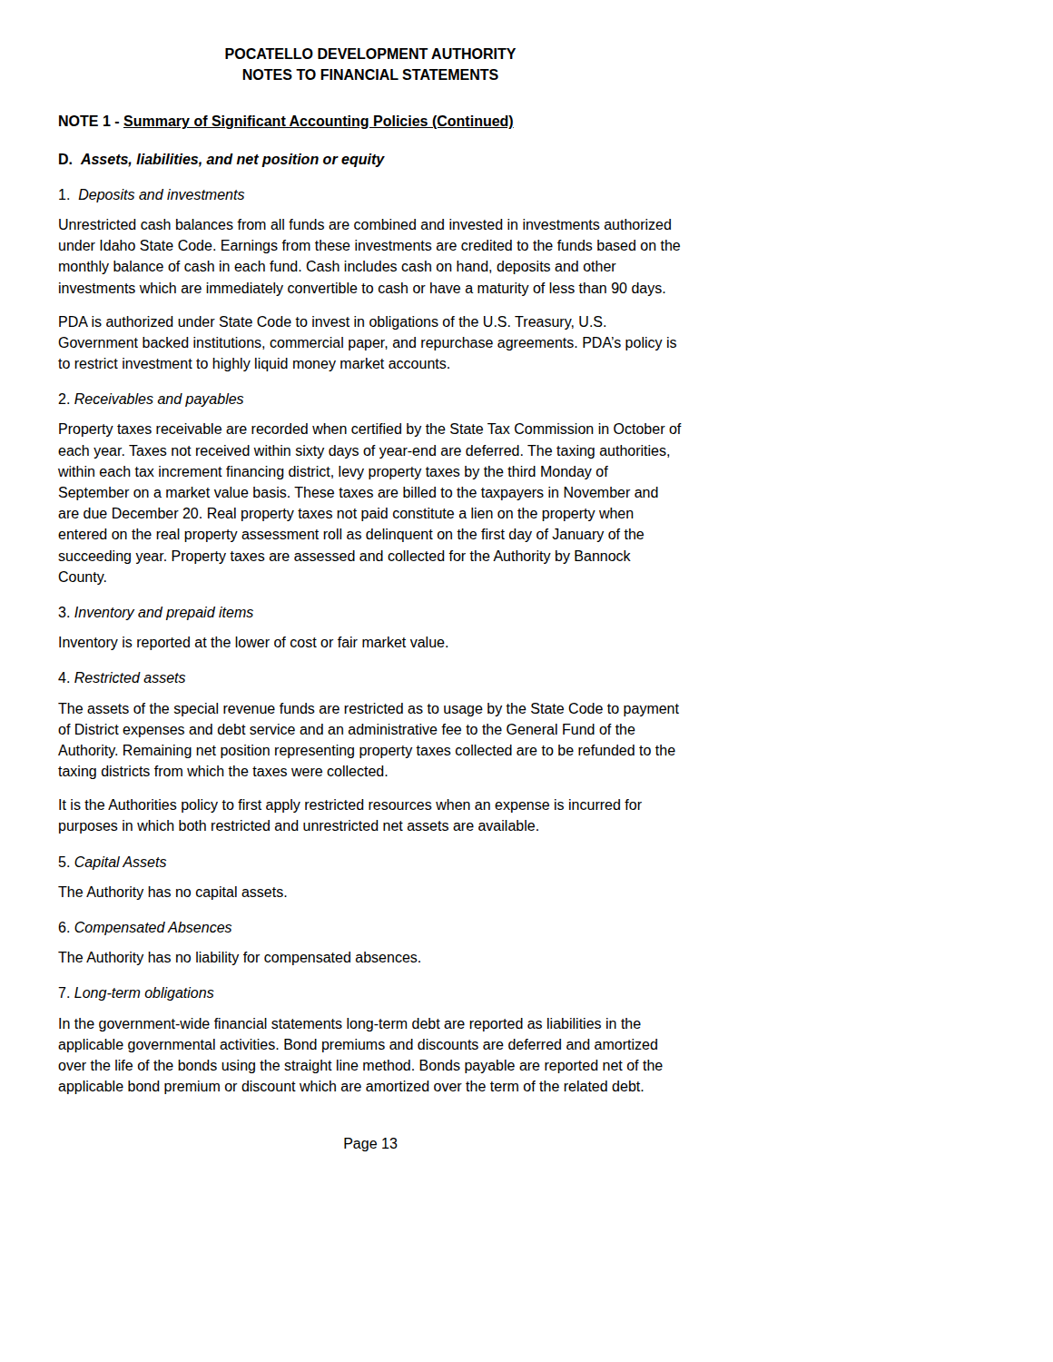POCATELLO DEVELOPMENT AUTHORITY NOTES TO FINANCIAL STATEMENTS
NOTE 1 - Summary of Significant Accounting Policies (Continued)
D. Assets, liabilities, and net position or equity
1. Deposits and investments
Unrestricted cash balances from all funds are combined and invested in investments authorized under Idaho State Code. Earnings from these investments are credited to the funds based on the monthly balance of cash in each fund. Cash includes cash on hand, deposits and other investments which are immediately convertible to cash or have a maturity of less than 90 days.
PDA is authorized under State Code to invest in obligations of the U.S. Treasury, U.S. Government backed institutions, commercial paper, and repurchase agreements. PDA’s policy is to restrict investment to highly liquid money market accounts.
2. Receivables and payables
Property taxes receivable are recorded when certified by the State Tax Commission in October of each year. Taxes not received within sixty days of year-end are deferred. The taxing authorities, within each tax increment financing district, levy property taxes by the third Monday of September on a market value basis. These taxes are billed to the taxpayers in November and are due December 20. Real property taxes not paid constitute a lien on the property when entered on the real property assessment roll as delinquent on the first day of January of the succeeding year. Property taxes are assessed and collected for the Authority by Bannock County.
3. Inventory and prepaid items
Inventory is reported at the lower of cost or fair market value.
4. Restricted assets
The assets of the special revenue funds are restricted as to usage by the State Code to payment of District expenses and debt service and an administrative fee to the General Fund of the Authority. Remaining net position representing property taxes collected are to be refunded to the taxing districts from which the taxes were collected.
It is the Authorities policy to first apply restricted resources when an expense is incurred for purposes in which both restricted and unrestricted net assets are available.
5. Capital Assets
The Authority has no capital assets.
6. Compensated Absences
The Authority has no liability for compensated absences.
7. Long-term obligations
In the government-wide financial statements long-term debt are reported as liabilities in the applicable governmental activities. Bond premiums and discounts are deferred and amortized over the life of the bonds using the straight line method. Bonds payable are reported net of the applicable bond premium or discount which are amortized over the term of the related debt.
Page 13